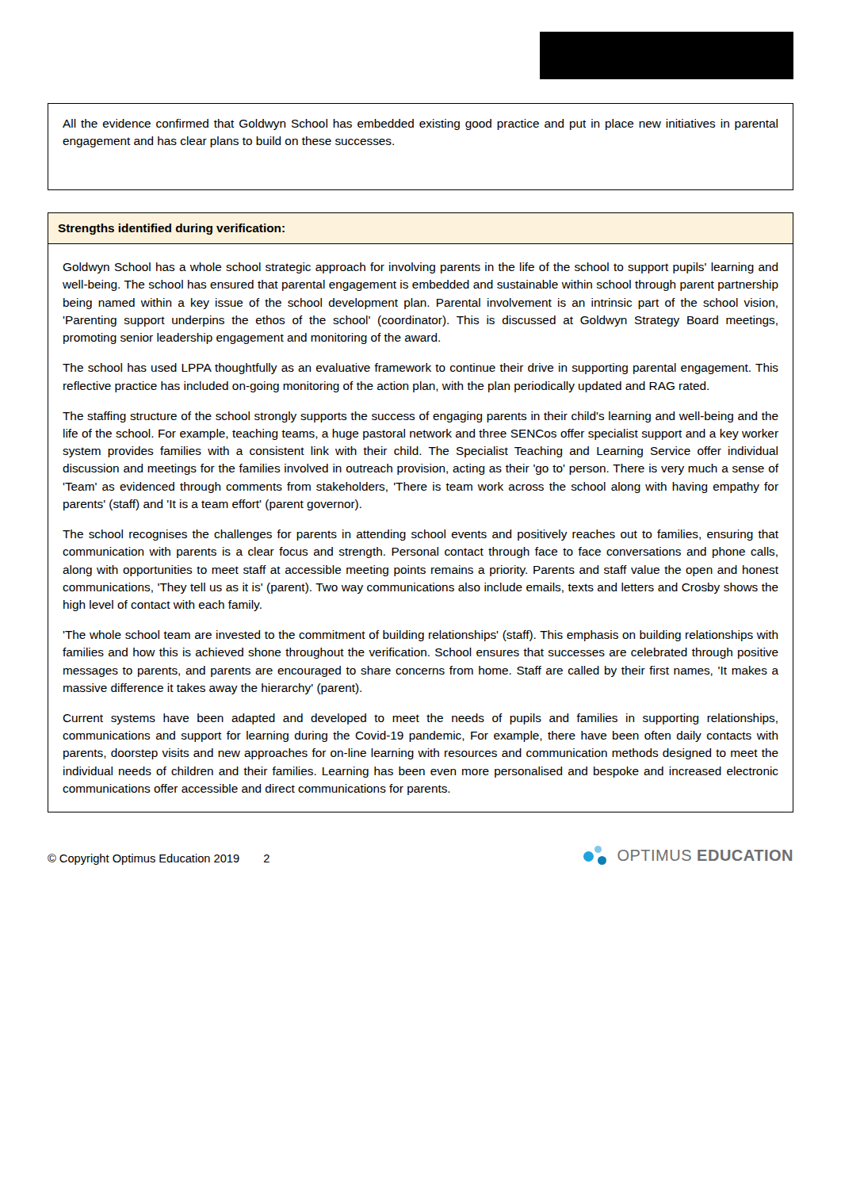All the evidence confirmed that Goldwyn School has embedded existing good practice and put in place new initiatives in parental engagement and has clear plans to build on these successes.
Strengths identified during verification:
Goldwyn School has a whole school strategic approach for involving parents in the life of the school to support pupils' learning and well-being. The school has ensured that parental engagement is embedded and sustainable within school through parent partnership being named within a key issue of the school development plan. Parental involvement is an intrinsic part of the school vision, 'Parenting support underpins the ethos of the school' (coordinator). This is discussed at Goldwyn Strategy Board meetings, promoting senior leadership engagement and monitoring of the award.
The school has used LPPA thoughtfully as an evaluative framework to continue their drive in supporting parental engagement. This reflective practice has included on-going monitoring of the action plan, with the plan periodically updated and RAG rated.
The staffing structure of the school strongly supports the success of engaging parents in their child's learning and well-being and the life of the school. For example, teaching teams, a huge pastoral network and three SENCos offer specialist support and a key worker system provides families with a consistent link with their child. The Specialist Teaching and Learning Service offer individual discussion and meetings for the families involved in outreach provision, acting as their 'go to' person. There is very much a sense of 'Team' as evidenced through comments from stakeholders, 'There is team work across the school along with having empathy for parents' (staff) and 'It is a team effort' (parent governor).
The school recognises the challenges for parents in attending school events and positively reaches out to families, ensuring that communication with parents is a clear focus and strength. Personal contact through face to face conversations and phone calls, along with opportunities to meet staff at accessible meeting points remains a priority. Parents and staff value the open and honest communications, 'They tell us as it is' (parent). Two way communications also include emails, texts and letters and Crosby shows the high level of contact with each family.
'The whole school team are invested to the commitment of building relationships' (staff). This emphasis on building relationships with families and how this is achieved shone throughout the verification. School ensures that successes are celebrated through positive messages to parents, and parents are encouraged to share concerns from home. Staff are called by their first names, 'It makes a massive difference it takes away the hierarchy' (parent).
Current systems have been adapted and developed to meet the needs of pupils and families in supporting relationships, communications and support for learning during the Covid-19 pandemic, For example, there have been often daily contacts with parents, doorstep visits and new approaches for on-line learning with resources and communication methods designed to meet the individual needs of children and their families. Learning has been even more personalised and bespoke and increased electronic communications offer accessible and direct communications for parents.
© Copyright Optimus Education 2019 2
OPTIMUS EDUCATION